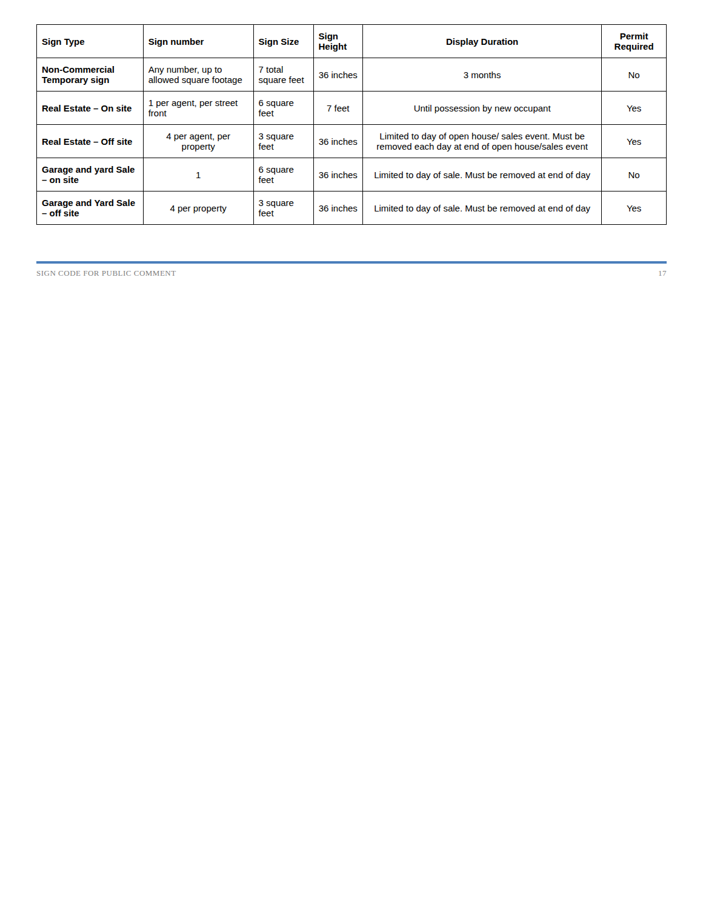| Sign Type | Sign number | Sign Size | Sign Height | Display Duration | Permit Required |
| --- | --- | --- | --- | --- | --- |
| Non-Commercial Temporary sign | Any number, up to allowed square footage | 7 total square feet | 36 inches | 3 months | No |
| Real Estate – On site | 1 per agent, per street front | 6 square feet | 7 feet | Until possession by new occupant | Yes |
| Real Estate – Off site | 4 per agent, per property | 3 square feet | 36 inches | Limited to day of open house/ sales event. Must be removed each day at end of open house/sales event | Yes |
| Garage and yard Sale – on site | 1 | 6 square feet | 36 inches | Limited to day of sale. Must be removed at end of day | No |
| Garage and Yard Sale – off site | 4 per property | 3 square feet | 36 inches | Limited to day of sale. Must be removed at end of day | Yes |
SIGN CODE FOR PUBLIC COMMENT 17